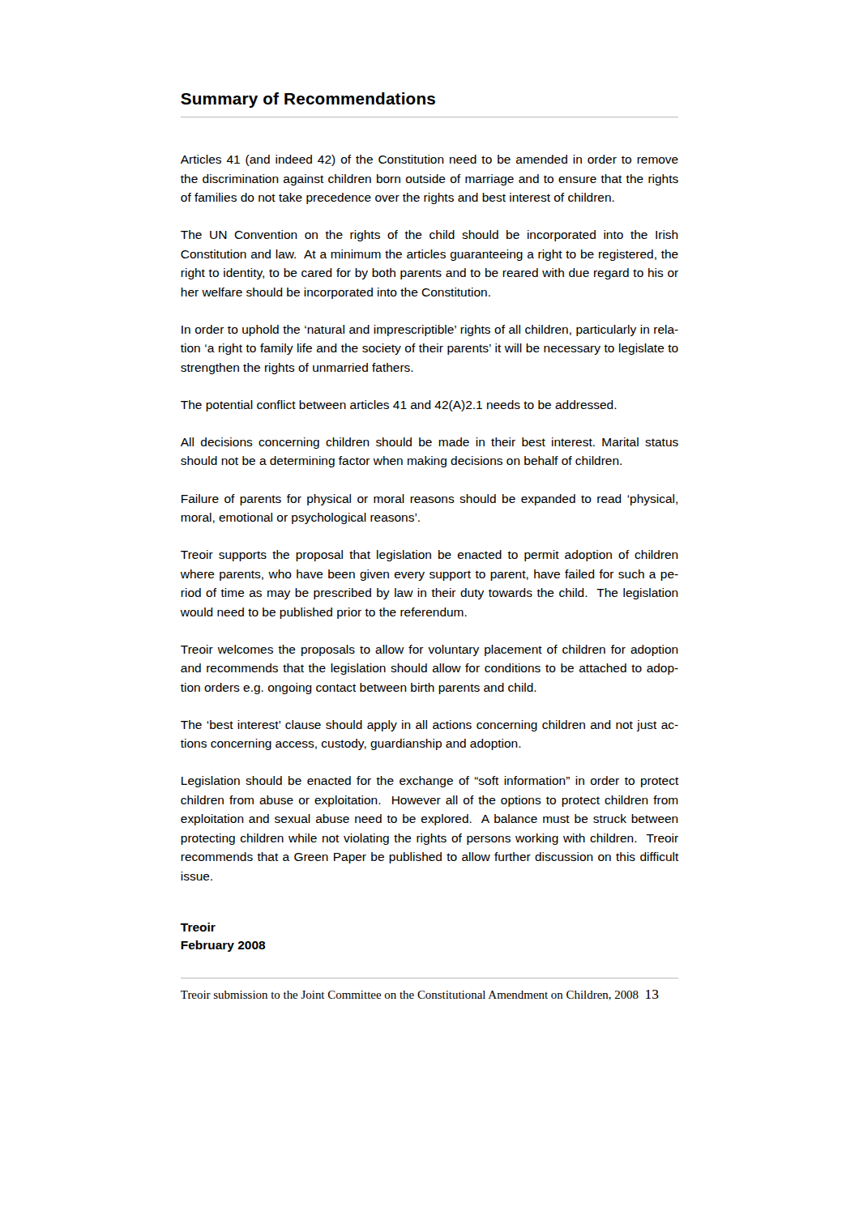Summary of Recommendations
Articles 41 (and indeed 42) of the Constitution need to be amended in order to remove the discrimination against children born outside of marriage and to ensure that the rights of families do not take precedence over the rights and best interest of children.
The UN Convention on the rights of the child should be incorporated into the Irish Constitution and law. At a minimum the articles guaranteeing a right to be registered, the right to identity, to be cared for by both parents and to be reared with due regard to his or her welfare should be incorporated into the Constitution.
In order to uphold the ‘natural and imprescriptible’ rights of all children, particularly in relation ‘a right to family life and the society of their parents’ it will be necessary to legislate to strengthen the rights of unmarried fathers.
The potential conflict between articles 41 and 42(A)2.1 needs to be addressed.
All decisions concerning children should be made in their best interest. Marital status should not be a determining factor when making decisions on behalf of children.
Failure of parents for physical or moral reasons should be expanded to read ‘physical, moral, emotional or psychological reasons’.
Treoir supports the proposal that legislation be enacted to permit adoption of children where parents, who have been given every support to parent, have failed for such a period of time as may be prescribed by law in their duty towards the child. The legislation would need to be published prior to the referendum.
Treoir welcomes the proposals to allow for voluntary placement of children for adoption and recommends that the legislation should allow for conditions to be attached to adoption orders e.g. ongoing contact between birth parents and child.
The ‘best interest’ clause should apply in all actions concerning children and not just actions concerning access, custody, guardianship and adoption.
Legislation should be enacted for the exchange of “soft information” in order to protect children from abuse or exploitation. However all of the options to protect children from exploitation and sexual abuse need to be explored. A balance must be struck between protecting children while not violating the rights of persons working with children. Treoir recommends that a Green Paper be published to allow further discussion on this difficult issue.
Treoir
February 2008
Treoir submission to the Joint Committee on the Constitutional Amendment on Children, 2008 13